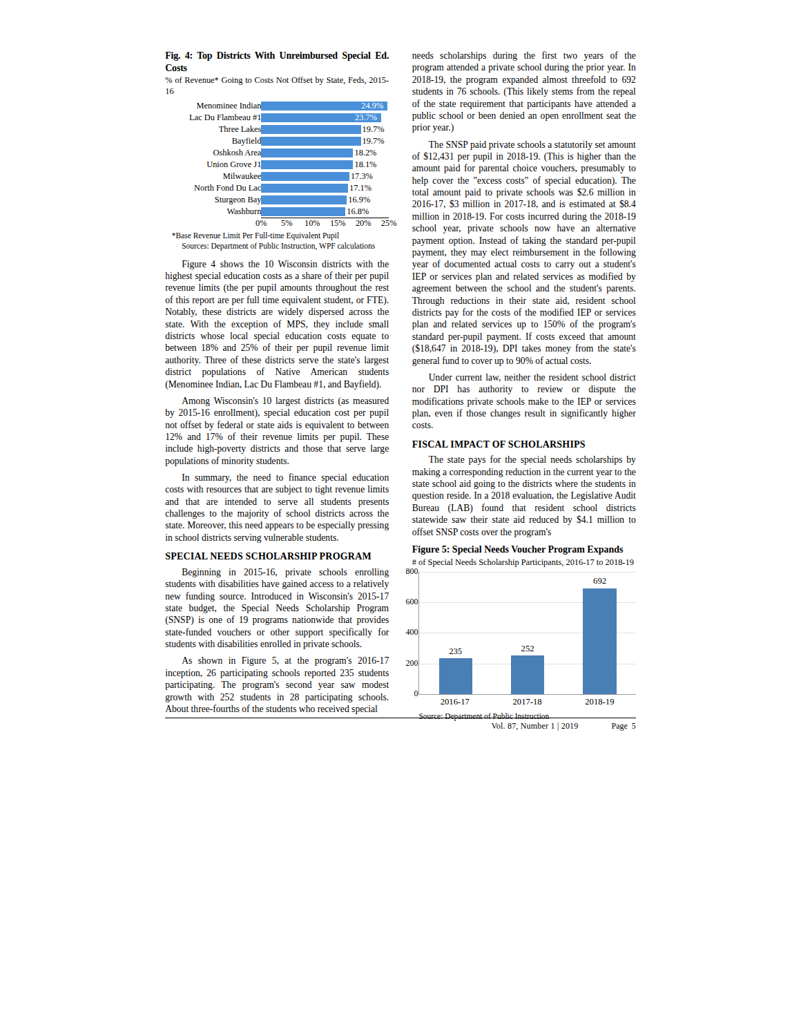Fig. 4: Top Districts With Unreimbursed Special Ed. Costs
% of Revenue* Going to Costs Not Offset by State, Feds, 2015-16
| Menominee Indian | 24.9% |
| Lac Du Flambeau #1 | 23.7% |
| Three Lakes | 19.7% |
| Bayfield | 19.7% |
| Oshkosh Area | 18.2% |
| Union Grove J1 | 18.1% |
| Milwaukee | 17.3% |
| North Fond Du Lac | 17.1% |
| Sturgeon Bay | 16.9% |
| Washburn | 16.8% |
0% 5% 10% 15% 20% 25%
*Base Revenue Limit Per Full-time Equivalent Pupil
Sources: Department of Public Instruction, WPF calculations
Figure 4 shows the 10 Wisconsin districts with the highest special education costs as a share of their per pupil revenue limits (the per pupil amounts throughout the rest of this report are per full time equivalent student, or FTE). Notably, these districts are widely dispersed across the state. With the exception of MPS, they include small districts whose local special education costs equate to between 18% and 25% of their per pupil revenue limit authority. Three of these districts serve the state's largest district populations of Native American students (Menominee Indian, Lac Du Flambeau #1, and Bayfield).
Among Wisconsin's 10 largest districts (as measured by 2015-16 enrollment), special education cost per pupil not offset by federal or state aids is equivalent to between 12% and 17% of their revenue limits per pupil. These include high-poverty districts and those that serve large populations of minority students.
In summary, the need to finance special education costs with resources that are subject to tight revenue limits and that are intended to serve all students presents challenges to the majority of school districts across the state. Moreover, this need appears to be especially pressing in school districts serving vulnerable students.
SPECIAL NEEDS SCHOLARSHIP PROGRAM
Beginning in 2015-16, private schools enrolling students with disabilities have gained access to a relatively new funding source. Introduced in Wisconsin's 2015-17 state budget, the Special Needs Scholarship Program (SNSP) is one of 19 programs nationwide that provides state-funded vouchers or other support specifically for students with disabilities enrolled in private schools.
As shown in Figure 5, at the program's 2016-17 inception, 26 participating schools reported 235 students participating. The program's second year saw modest growth with 252 students in 28 participating schools. About three-fourths of the students who received special
needs scholarships during the first two years of the program attended a private school during the prior year. In 2018-19, the program expanded almost threefold to 692 students in 76 schools. (This likely stems from the repeal of the state requirement that participants have attended a public school or been denied an open enrollment seat the prior year.)
The SNSP paid private schools a statutorily set amount of $12,431 per pupil in 2018-19. (This is higher than the amount paid for parental choice vouchers, presumably to help cover the "excess costs" of special education). The total amount paid to private schools was $2.6 million in 2016-17, $3 million in 2017-18, and is estimated at $8.4 million in 2018-19. For costs incurred during the 2018-19 school year, private schools now have an alternative payment option. Instead of taking the standard per-pupil payment, they may elect reimbursement in the following year of documented actual costs to carry out a student's IEP or services plan and related services as modified by agreement between the school and the student's parents. Through reductions in their state aid, resident school districts pay for the costs of the modified IEP or services plan and related services up to 150% of the program's standard per-pupil payment. If costs exceed that amount ($18,647 in 2018-19), DPI takes money from the state's general fund to cover up to 90% of actual costs.
Under current law, neither the resident school district nor DPI has authority to review or dispute the modifications private schools make to the IEP or services plan, even if those changes result in significantly higher costs.
FISCAL IMPACT OF SCHOLARSHIPS
The state pays for the special needs scholarships by making a corresponding reduction in the current year to the state school aid going to the districts where the students in question reside. In a 2018 evaluation, the Legislative Audit Bureau (LAB) found that resident school districts statewide saw their state aid reduced by $4.1 million to offset SNSP costs over the program's
Figure 5: Special Needs Voucher Program Expands
# of Special Needs Scholarship Participants, 2016-17 to 2018-19
800 600 400 200 0
235
252
692
2016-17 2017-18 2018-19
Source: Department of Public Instruction
Vol. 87, Number 1 | 2019 Page 5